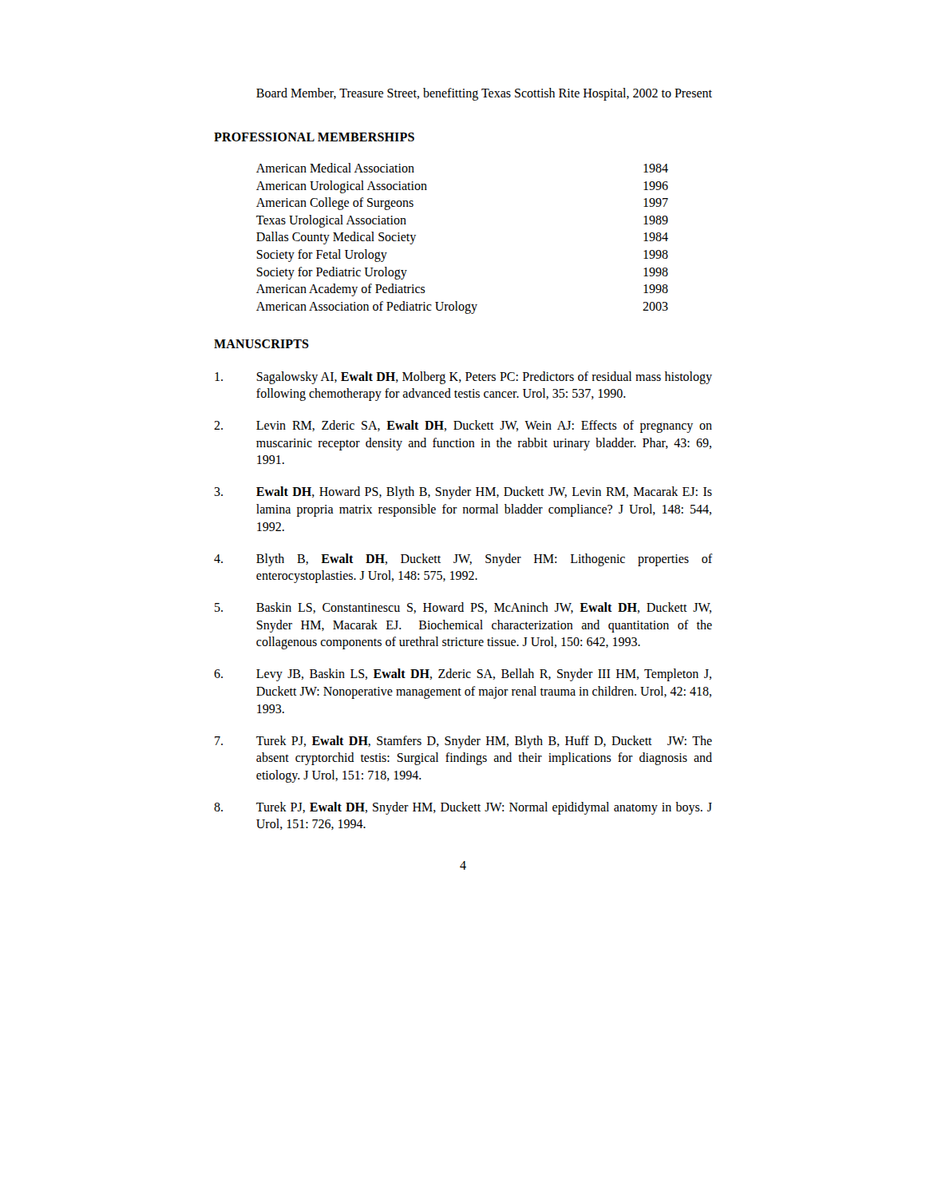Board Member, Treasure Street, benefitting Texas Scottish Rite Hospital, 2002 to Present
PROFESSIONAL MEMBERSHIPS
| American Medical Association | 1984 |
| American Urological Association | 1996 |
| American College of Surgeons | 1997 |
| Texas Urological Association | 1989 |
| Dallas County Medical Society | 1984 |
| Society for Fetal Urology | 1998 |
| Society for Pediatric Urology | 1998 |
| American Academy of Pediatrics | 1998 |
| American Association of Pediatric Urology | 2003 |
MANUSCRIPTS
1. Sagalowsky AI, Ewalt DH, Molberg K, Peters PC: Predictors of residual mass histology following chemotherapy for advanced testis cancer. Urol, 35: 537, 1990.
2. Levin RM, Zderic SA, Ewalt DH, Duckett JW, Wein AJ: Effects of pregnancy on muscarinic receptor density and function in the rabbit urinary bladder. Phar, 43: 69, 1991.
3. Ewalt DH, Howard PS, Blyth B, Snyder HM, Duckett JW, Levin RM, Macarak EJ: Is lamina propria matrix responsible for normal bladder compliance? J Urol, 148: 544, 1992.
4. Blyth B, Ewalt DH, Duckett JW, Snyder HM: Lithogenic properties of enterocystoplasties. J Urol, 148: 575, 1992.
5. Baskin LS, Constantinescu S, Howard PS, McAninch JW, Ewalt DH, Duckett JW, Snyder HM, Macarak EJ. Biochemical characterization and quantitation of the collagenous components of urethral stricture tissue. J Urol, 150: 642, 1993.
6. Levy JB, Baskin LS, Ewalt DH, Zderic SA, Bellah R, Snyder III HM, Templeton J, Duckett JW: Nonoperative management of major renal trauma in children. Urol, 42: 418, 1993.
7. Turek PJ, Ewalt DH, Stamfers D, Snyder HM, Blyth B, Huff D, Duckett JW: The absent cryptorchid testis: Surgical findings and their implications for diagnosis and etiology. J Urol, 151: 718, 1994.
8. Turek PJ, Ewalt DH, Snyder HM, Duckett JW: Normal epididymal anatomy in boys. J Urol, 151: 726, 1994.
4